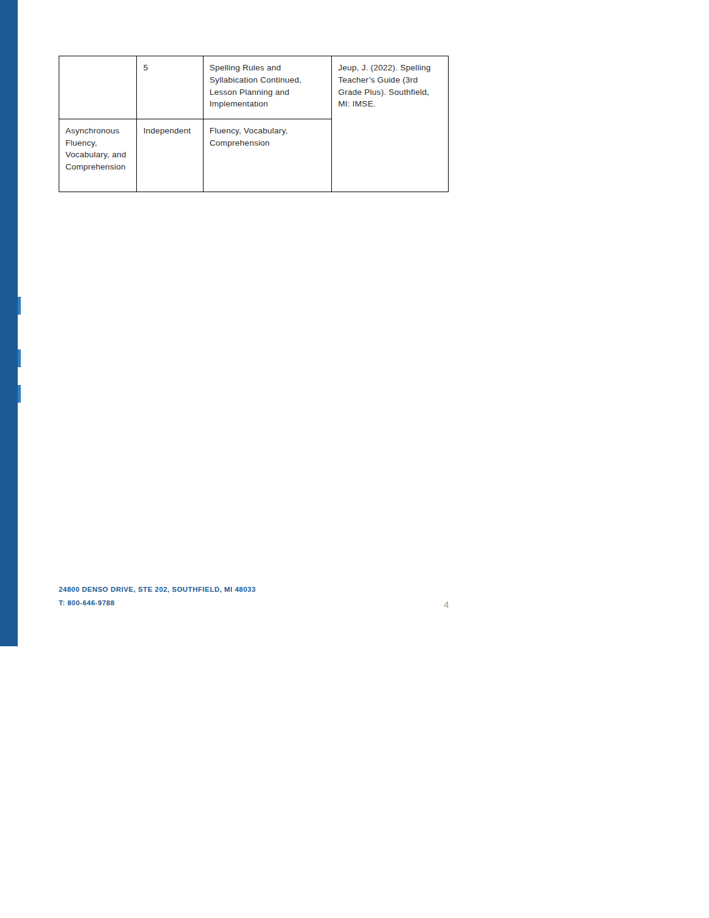| | 5 | Spelling Rules and Syllabication Continued, Lesson Planning and Implementation | Jeup, J. (2022). Spelling Teacher’s Guide (3rd Grade Plus). Southfield, MI: IMSE. |
| Asynchronous Fluency, Vocabulary, and Comprehension | Independent | Fluency, Vocabulary, Comprehension |
24800 DENSO DRIVE, STE 202, SOUTHFIELD, MI 48033
T: 800-646-9788
4